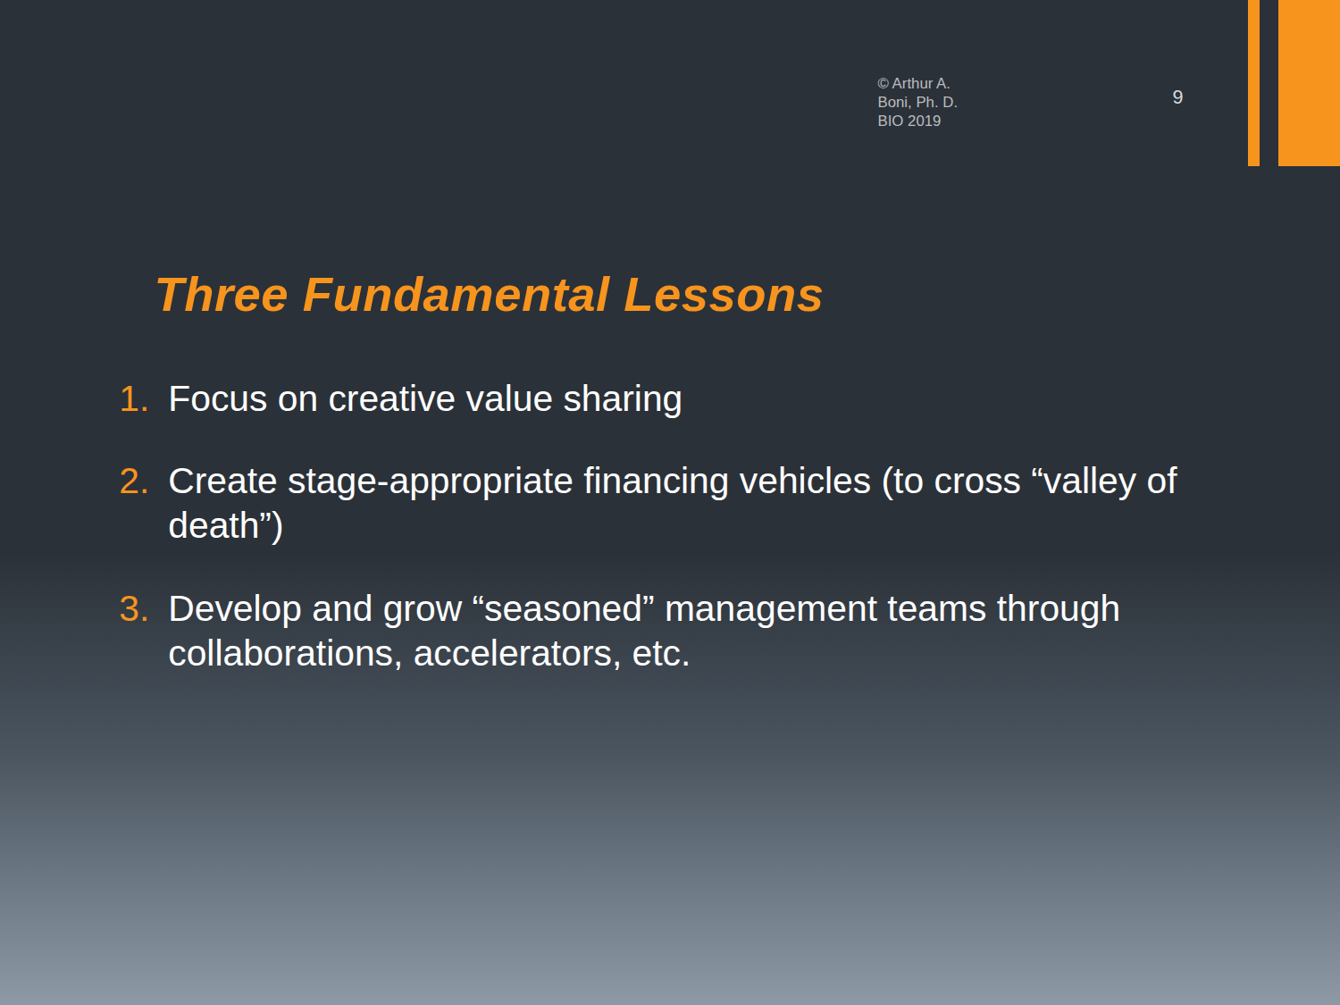© Arthur A.
Boni, Ph. D.
BIO 2019
9
Three Fundamental Lessons
Focus on creative value sharing
Create stage-appropriate financing vehicles (to cross “valley of death”)
Develop and grow “seasoned” management teams through collaborations, accelerators, etc.